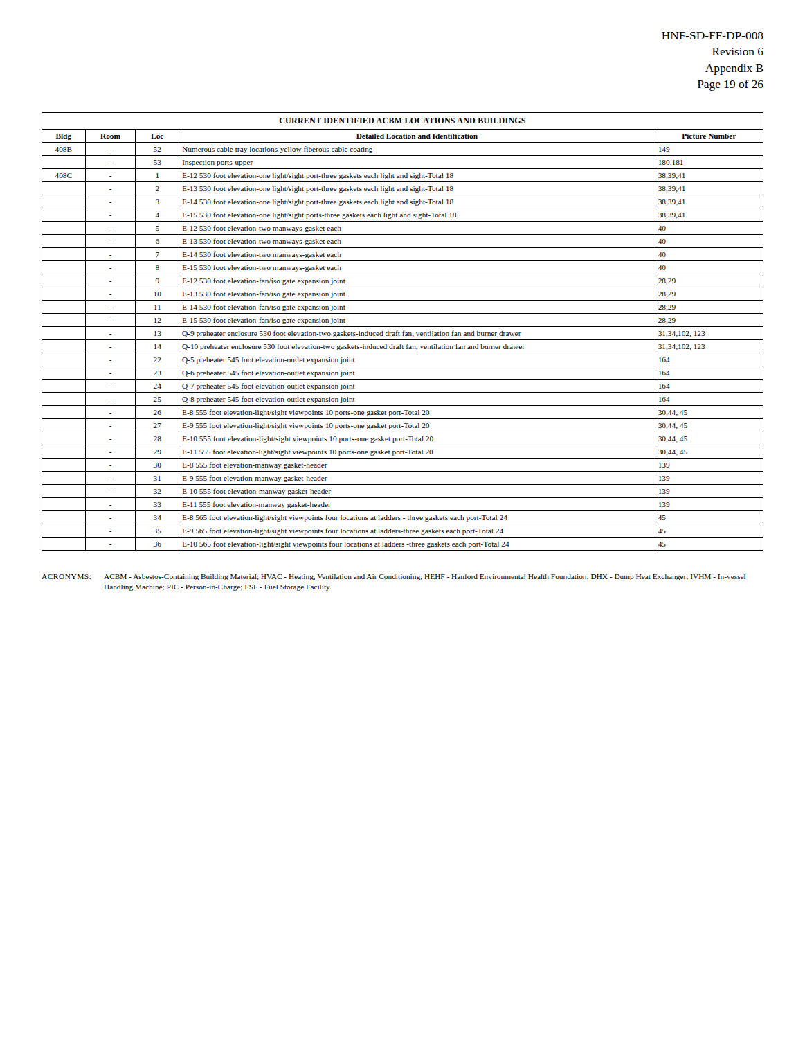HNF-SD-FF-DP-008
Revision 6
Appendix B
Page 19 of 26
CURRENT IDENTIFIED ACBM LOCATIONS AND BUILDINGS
| Bldg | Room | Loc | Detailed Location and Identification | Picture Number |
| --- | --- | --- | --- | --- |
| 408B | - | 52 | Numerous cable tray locations-yellow fiberous cable coating | 149 |
| | - | 53 | Inspection ports-upper | 180,181 |
| 408C | - | 1 | E-12 530 foot elevation-one light/sight port-three gaskets each light and sight-Total 18 | 38,39,41 |
| | - | 2 | E-13 530 foot elevation-one light/sight port-three gaskets each light and sight-Total 18 | 38,39,41 |
| | - | 3 | E-14 530 foot elevation-one light/sight port-three gaskets each light and sight-Total 18 | 38,39,41 |
| | - | 4 | E-15 530 foot elevation-one light/sight ports-three gaskets each light and sight-Total 18 | 38,39,41 |
| | - | 5 | E-12 530 foot elevation-two manways-gasket each | 40 |
| | - | 6 | E-13 530 foot elevation-two manways-gasket each | 40 |
| | - | 7 | E-14 530 foot elevation-two manways-gasket each | 40 |
| | - | 8 | E-15 530 foot elevation-two manways-gasket each | 40 |
| | - | 9 | E-12 530 foot elevation-fan/iso gate expansion joint | 28,29 |
| | - | 10 | E-13 530 foot elevation-fan/iso gate expansion joint | 28,29 |
| | - | 11 | E-14 530 foot elevation-fan/iso gate expansion joint | 28,29 |
| | - | 12 | E-15 530 foot elevation-fan/iso gate expansion joint | 28,29 |
| | - | 13 | Q-9 preheater enclosure 530 foot elevation-two gaskets-induced draft fan, ventilation fan and burner drawer | 31,34,102, 123 |
| | - | 14 | Q-10 preheater enclosure 530 foot elevation-two gaskets-induced draft fan, ventilation fan and burner drawer | 31,34,102, 123 |
| | - | 22 | Q-5 preheater 545 foot elevation-outlet expansion joint | 164 |
| | - | 23 | Q-6 preheater 545 foot elevation-outlet expansion joint | 164 |
| | - | 24 | Q-7 preheater 545 foot elevation-outlet expansion joint | 164 |
| | - | 25 | Q-8 preheater 545 foot elevation-outlet expansion joint | 164 |
| | - | 26 | E-8 555 foot elevation-light/sight viewpoints 10 ports-one gasket port-Total 20 | 30,44, 45 |
| | - | 27 | E-9 555 foot elevation-light/sight viewpoints 10 ports-one gasket port-Total 20 | 30,44, 45 |
| | - | 28 | E-10 555 foot elevation-light/sight viewpoints 10 ports-one gasket port-Total 20 | 30,44, 45 |
| | - | 29 | E-11 555 foot elevation-light/sight viewpoints 10 ports-one gasket port-Total 20 | 30,44, 45 |
| | - | 30 | E-8 555 foot elevation-manway gasket-header | 139 |
| | - | 31 | E-9 555 foot elevation-manway gasket-header | 139 |
| | - | 32 | E-10 555 foot elevation-manway gasket-header | 139 |
| | - | 33 | E-11 555 foot elevation-manway gasket-header | 139 |
| | - | 34 | E-8 565 foot elevation-light/sight viewpoints four locations at ladders - three gaskets each port-Total 24 | 45 |
| | - | 35 | E-9 565 foot elevation-light/sight viewpoints four locations at ladders-three gaskets each port-Total 24 | 45 |
| | - | 36 | E-10 565 foot elevation-light/sight viewpoints four locations at ladders -three gaskets each port-Total 24 | 45 |
ACRONYMS: ACBM - Asbestos-Containing Building Material; HVAC - Heating, Ventilation and Air Conditioning; HEHF - Hanford Environmental Health Foundation; DHX - Dump Heat Exchanger; IVHM - In-vessel Handling Machine; PIC - Person-in-Charge; FSF - Fuel Storage Facility.